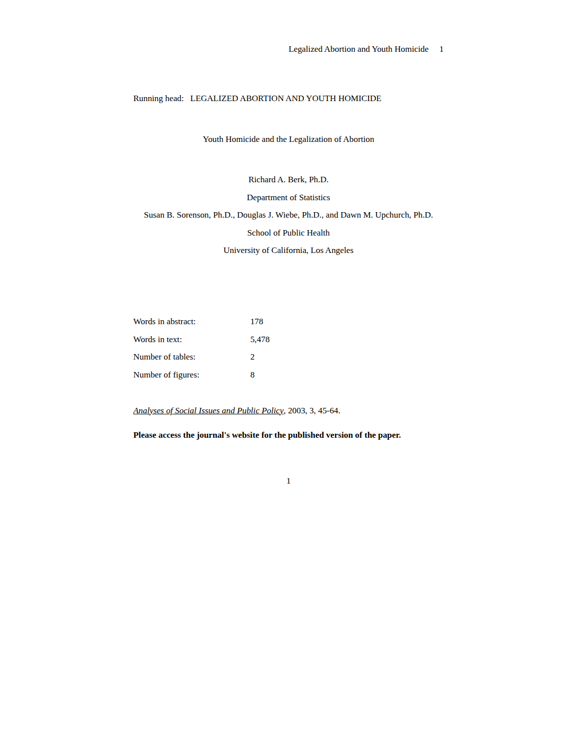Legalized Abortion and Youth Homicide 1
Running head: LEGALIZED ABORTION AND YOUTH HOMICIDE
Youth Homicide and the Legalization of Abortion
Richard A. Berk, Ph.D.
Department of Statistics
Susan B. Sorenson, Ph.D., Douglas J. Wiebe, Ph.D., and Dawn M. Upchurch, Ph.D.
School of Public Health
University of California, Los Angeles
| Words in abstract: | 178 |
| Words in text: | 5,478 |
| Number of tables: | 2 |
| Number of figures: | 8 |
Analyses of Social Issues and Public Policy, 2003, 3, 45-64.
Please access the journal's website for the published version of the paper.
1